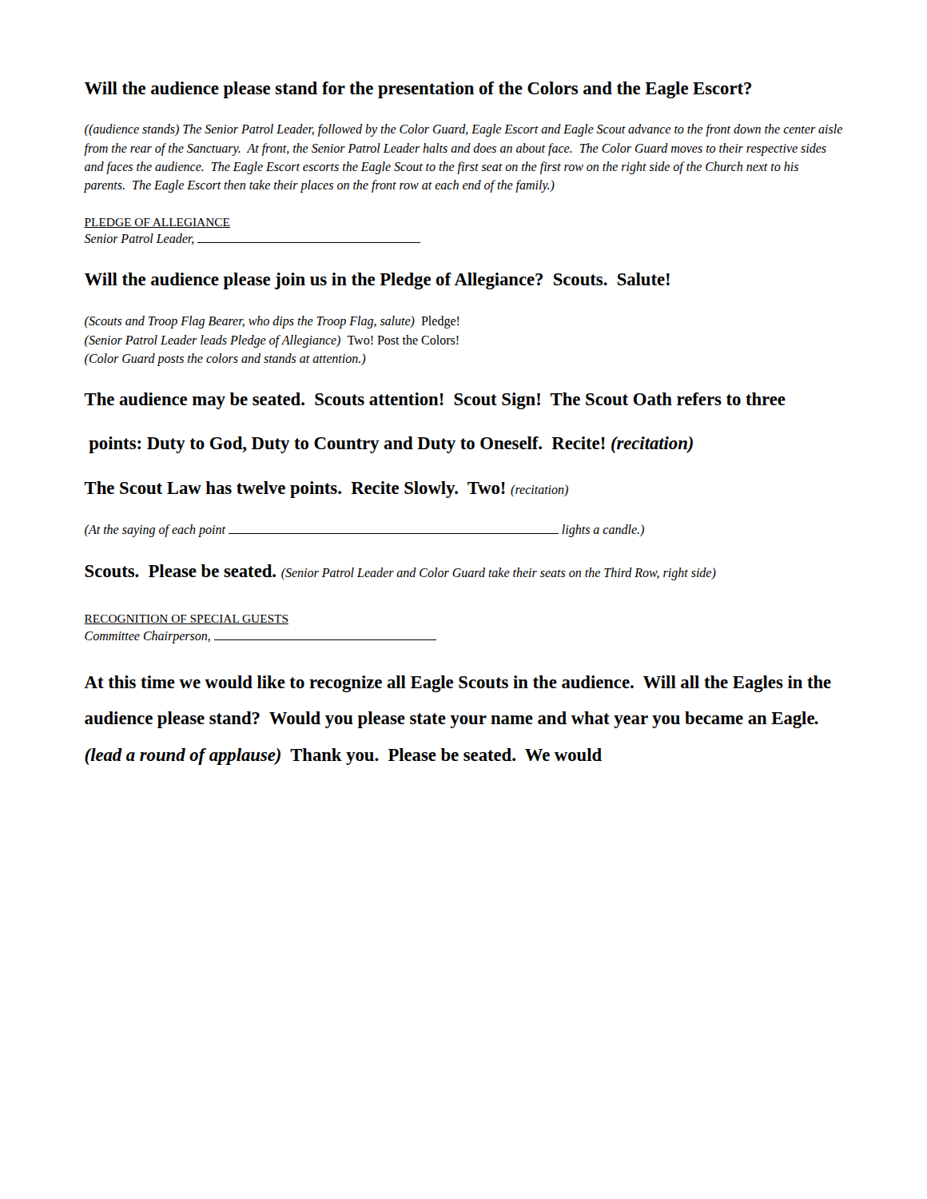Will the audience please stand for the presentation of the Colors and the Eagle Escort?
((audience stands) The Senior Patrol Leader, followed by the Color Guard, Eagle Escort and Eagle Scout advance to the front down the center aisle from the rear of the Sanctuary. At front, the Senior Patrol Leader halts and does an about face. The Color Guard moves to their respective sides and faces the audience. The Eagle Escort escorts the Eagle Scout to the first seat on the first row on the right side of the Church next to his parents. The Eagle Escort then take their places on the front row at each end of the family.)
PLEDGE OF ALLEGIANCE
Senior Patrol Leader,
Will the audience please join us in the Pledge of Allegiance? Scouts. Salute!
(Scouts and Troop Flag Bearer, who dips the Troop Flag, salute) Pledge!
(Senior Patrol Leader leads Pledge of Allegiance) Two! Post the Colors!
(Color Guard posts the colors and stands at attention.)
The audience may be seated. Scouts attention! Scout Sign! The Scout Oath refers to three
points: Duty to God, Duty to Country and Duty to Oneself. Recite! (recitation)
The Scout Law has twelve points. Recite Slowly. Two! (recitation)
(At the saying of each point lights a candle.)
Scouts. Please be seated. (Senior Patrol Leader and Color Guard take their seats on the Third Row, right side)
RECOGNITION OF SPECIAL GUESTS
Committee Chairperson,
At this time we would like to recognize all Eagle Scouts in the audience. Will all the Eagles in the audience please stand? Would you please state your name and what year you became an Eagle. (lead a round of applause) Thank you. Please be seated. We would